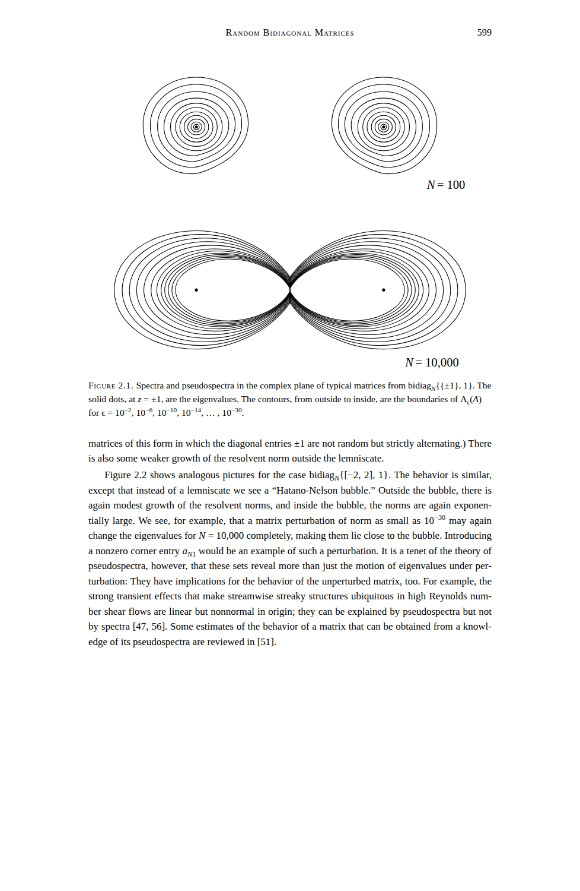Random Bidiagonal Matrices 599
Spectra and pseudospectra of typical random bidiagonal matrices Upper panel: two nested closed contours around the points z = −1 and z = +1 for N = 100. Lower panel: two large lobes forming a lemniscate shape, with many nested contours, for N = 10,000. N = 100 N = 10,000
Figure 2.1. Spectra and pseudospectra in the complex plane of typical matrices from bidiagN{{±1}, 1}. The solid dots, at z = ±1, are the eigenvalues. The contours, from outside to inside, are the boundaries of Λϵ(A) for ϵ = 10−2, 10−6, 10−10, 10−14, … , 10−30.
matrices of this form in which the diagonal entries ±1 are not random but strictly alternating.) There is also some weaker growth of the resolvent norm outside the lemniscate.
Figure 2.2 shows analogous pictures for the case bidiagN{[−2, 2], 1}. The behavior is similar, except that instead of a lemniscate we see a “Hatano-Nelson bubble.” Outside the bubble, there is again modest growth of the resolvent norms, and inside the bubble, the norms are again exponentially large. We see, for example, that a matrix perturbation of norm as small as 10−30 may again change the eigenvalues for N = 10,000 completely, making them lie close to the bubble. Introducing a nonzero corner entry aN1 would be an example of such a perturbation. It is a tenet of the theory of pseudospectra, however, that these sets reveal more than just the motion of eigenvalues under perturbation: They have implications for the behavior of the unperturbed matrix, too. For example, the strong transient effects that make streamwise streaky structures ubiquitous in high Reynolds number shear flows are linear but nonnormal in origin; they can be explained by pseudospectra but not by spectra [47, 56]. Some estimates of the behavior of a matrix that can be obtained from a knowledge of its pseudospectra are reviewed in [51].